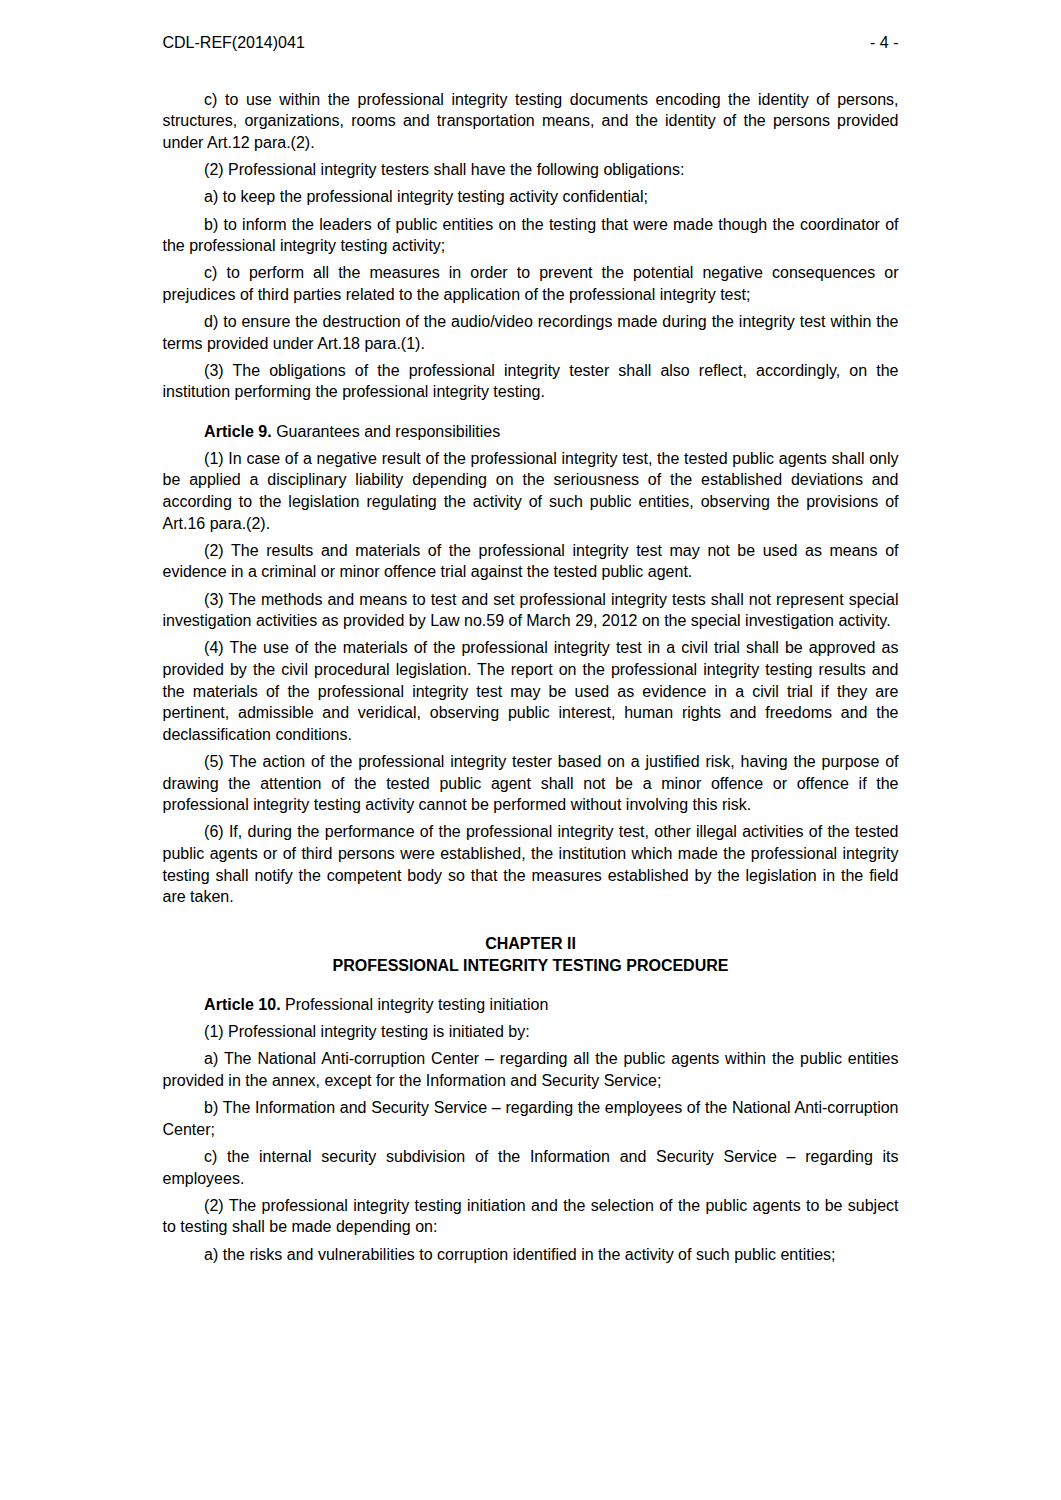CDL-REF(2014)041
- 4 -
c) to use within the professional integrity testing documents encoding the identity of persons, structures, organizations, rooms and transportation means, and the identity of the persons provided under Art.12 para.(2).
(2) Professional integrity testers shall have the following obligations:
a) to keep the professional integrity testing activity confidential;
b) to inform the leaders of public entities on the testing that were made though the coordinator of the professional integrity testing activity;
c) to perform all the measures in order to prevent the potential negative consequences or prejudices of third parties related to the application of the professional integrity test;
d) to ensure the destruction of the audio/video recordings made during the integrity test within the terms provided under Art.18 para.(1).
(3) The obligations of the professional integrity tester shall also reflect, accordingly, on the institution performing the professional integrity testing.
Article 9. Guarantees and responsibilities
(1) In case of a negative result of the professional integrity test, the tested public agents shall only be applied a disciplinary liability depending on the seriousness of the established deviations and according to the legislation regulating the activity of such public entities, observing the provisions of Art.16 para.(2).
(2) The results and materials of the professional integrity test may not be used as means of evidence in a criminal or minor offence trial against the tested public agent.
(3) The methods and means to test and set professional integrity tests shall not represent special investigation activities as provided by Law no.59 of March 29, 2012 on the special investigation activity.
(4) The use of the materials of the professional integrity test in a civil trial shall be approved as provided by the civil procedural legislation. The report on the professional integrity testing results and the materials of the professional integrity test may be used as evidence in a civil trial if they are pertinent, admissible and veridical, observing public interest, human rights and freedoms and the declassification conditions.
(5) The action of the professional integrity tester based on a justified risk, having the purpose of drawing the attention of the tested public agent shall not be a minor offence or offence if the professional integrity testing activity cannot be performed without involving this risk.
(6) If, during the performance of the professional integrity test, other illegal activities of the tested public agents or of third persons were established, the institution which made the professional integrity testing shall notify the competent body so that the measures established by the legislation in the field are taken.
Chapter II Professional integrity testing procedure
Article 10. Professional integrity testing initiation
(1) Professional integrity testing is initiated by:
a) The National Anti-corruption Center – regarding all the public agents within the public entities provided in the annex, except for the Information and Security Service;
b) The Information and Security Service – regarding the employees of the National Anti-corruption Center;
c) the internal security subdivision of the Information and Security Service – regarding its employees.
(2) The professional integrity testing initiation and the selection of the public agents to be subject to testing shall be made depending on:
a) the risks and vulnerabilities to corruption identified in the activity of such public entities;